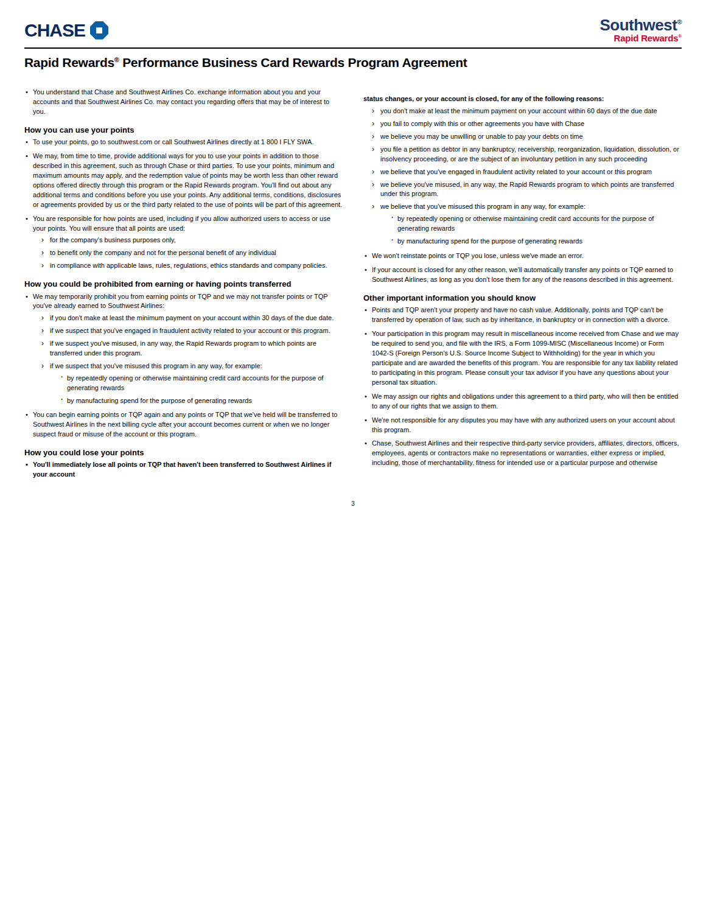CHASE
Southwest®
Rapid Rewards®
Rapid Rewards® Performance Business Card Rewards Program Agreement
You understand that Chase and Southwest Airlines Co. exchange information about you and your accounts and that Southwest Airlines Co. may contact you regarding offers that may be of interest to you.
How you can use your points
To use your points, go to southwest.com or call Southwest Airlines directly at 1 800 I FLY SWA.
We may, from time to time, provide additional ways for you to use your points in addition to those described in this agreement, such as through Chase or third parties. To use your points, minimum and maximum amounts may apply, and the redemption value of points may be worth less than other reward options offered directly through this program or the Rapid Rewards program. You'll find out about any additional terms and conditions before you use your points. Any additional terms, conditions, disclosures or agreements provided by us or the third party related to the use of points will be part of this agreement.
You are responsible for how points are used, including if you allow authorized users to access or use your points. You will ensure that all points are used:
for the company's business purposes only,
to benefit only the company and not for the personal benefit of any individual
in compliance with applicable laws, rules, regulations, ethics standards and company policies.
How you could be prohibited from earning or having points transferred
We may temporarily prohibit you from earning points or TQP and we may not transfer points or TQP you've already earned to Southwest Airlines:
if you don't make at least the minimum payment on your account within 30 days of the due date.
if we suspect that you've engaged in fraudulent activity related to your account or this program.
if we suspect you've misused, in any way, the Rapid Rewards program to which points are transferred under this program.
if we suspect that you've misused this program in any way, for example:
by repeatedly opening or otherwise maintaining credit card accounts for the purpose of generating rewards
by manufacturing spend for the purpose of generating rewards
You can begin earning points or TQP again and any points or TQP that we've held will be transferred to Southwest Airlines in the next billing cycle after your account becomes current or when we no longer suspect fraud or misuse of the account or this program.
How you could lose your points
You'll immediately lose all points or TQP that haven't been transferred to Southwest Airlines if your account
status changes, or your account is closed, for any of the following reasons:
you don't make at least the minimum payment on your account within 60 days of the due date
you fail to comply with this or other agreements you have with Chase
we believe you may be unwilling or unable to pay your debts on time
you file a petition as debtor in any bankruptcy, receivership, reorganization, liquidation, dissolution, or insolvency proceeding, or are the subject of an involuntary petition in any such proceeding
we believe that you've engaged in fraudulent activity related to your account or this program
we believe you've misused, in any way, the Rapid Rewards program to which points are transferred under this program.
we believe that you've misused this program in any way, for example:
by repeatedly opening or otherwise maintaining credit card accounts for the purpose of generating rewards
by manufacturing spend for the purpose of generating rewards
We won't reinstate points or TQP you lose, unless we've made an error.
If your account is closed for any other reason, we'll automatically transfer any points or TQP earned to Southwest Airlines, as long as you don't lose them for any of the reasons described in this agreement.
Other important information you should know
Points and TQP aren't your property and have no cash value. Additionally, points and TQP can't be transferred by operation of law, such as by inheritance, in bankruptcy or in connection with a divorce.
Your participation in this program may result in miscellaneous income received from Chase and we may be required to send you, and file with the IRS, a Form 1099-MISC (Miscellaneous Income) or Form 1042-S (Foreign Person's U.S. Source Income Subject to Withholding) for the year in which you participate and are awarded the benefits of this program. You are responsible for any tax liability related to participating in this program. Please consult your tax advisor if you have any questions about your personal tax situation.
We may assign our rights and obligations under this agreement to a third party, who will then be entitled to any of our rights that we assign to them.
We're not responsible for any disputes you may have with any authorized users on your account about this program.
Chase, Southwest Airlines and their respective third-party service providers, affiliates, directors, officers, employees, agents or contractors make no representations or warranties, either express or implied, including, those of merchantability, fitness for intended use or a particular purpose and otherwise
3